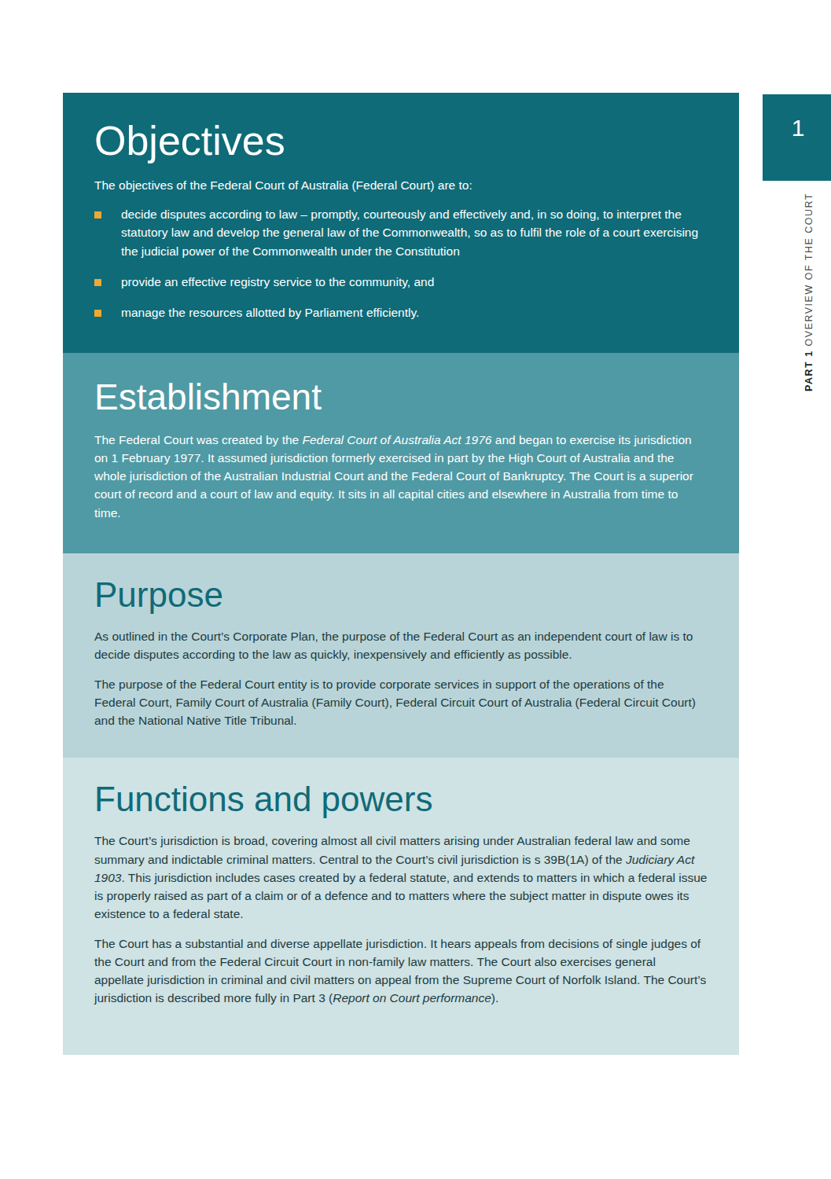1
PART 1 OVERVIEW OF THE COURT
Objectives
The objectives of the Federal Court of Australia (Federal Court) are to:
decide disputes according to law – promptly, courteously and effectively and, in so doing, to interpret the statutory law and develop the general law of the Commonwealth, so as to fulfil the role of a court exercising the judicial power of the Commonwealth under the Constitution
provide an effective registry service to the community, and
manage the resources allotted by Parliament efficiently.
Establishment
The Federal Court was created by the Federal Court of Australia Act 1976 and began to exercise its jurisdiction on 1 February 1977. It assumed jurisdiction formerly exercised in part by the High Court of Australia and the whole jurisdiction of the Australian Industrial Court and the Federal Court of Bankruptcy. The Court is a superior court of record and a court of law and equity. It sits in all capital cities and elsewhere in Australia from time to time.
Purpose
As outlined in the Court’s Corporate Plan, the purpose of the Federal Court as an independent court of law is to decide disputes according to the law as quickly, inexpensively and efficiently as possible.
The purpose of the Federal Court entity is to provide corporate services in support of the operations of the Federal Court, Family Court of Australia (Family Court), Federal Circuit Court of Australia (Federal Circuit Court) and the National Native Title Tribunal.
Functions and powers
The Court’s jurisdiction is broad, covering almost all civil matters arising under Australian federal law and some summary and indictable criminal matters. Central to the Court’s civil jurisdiction is s 39B(1A) of the Judiciary Act 1903. This jurisdiction includes cases created by a federal statute, and extends to matters in which a federal issue is properly raised as part of a claim or of a defence and to matters where the subject matter in dispute owes its existence to a federal state.
The Court has a substantial and diverse appellate jurisdiction. It hears appeals from decisions of single judges of the Court and from the Federal Circuit Court in non-family law matters. The Court also exercises general appellate jurisdiction in criminal and civil matters on appeal from the Supreme Court of Norfolk Island. The Court’s jurisdiction is described more fully in Part 3 (Report on Court performance).